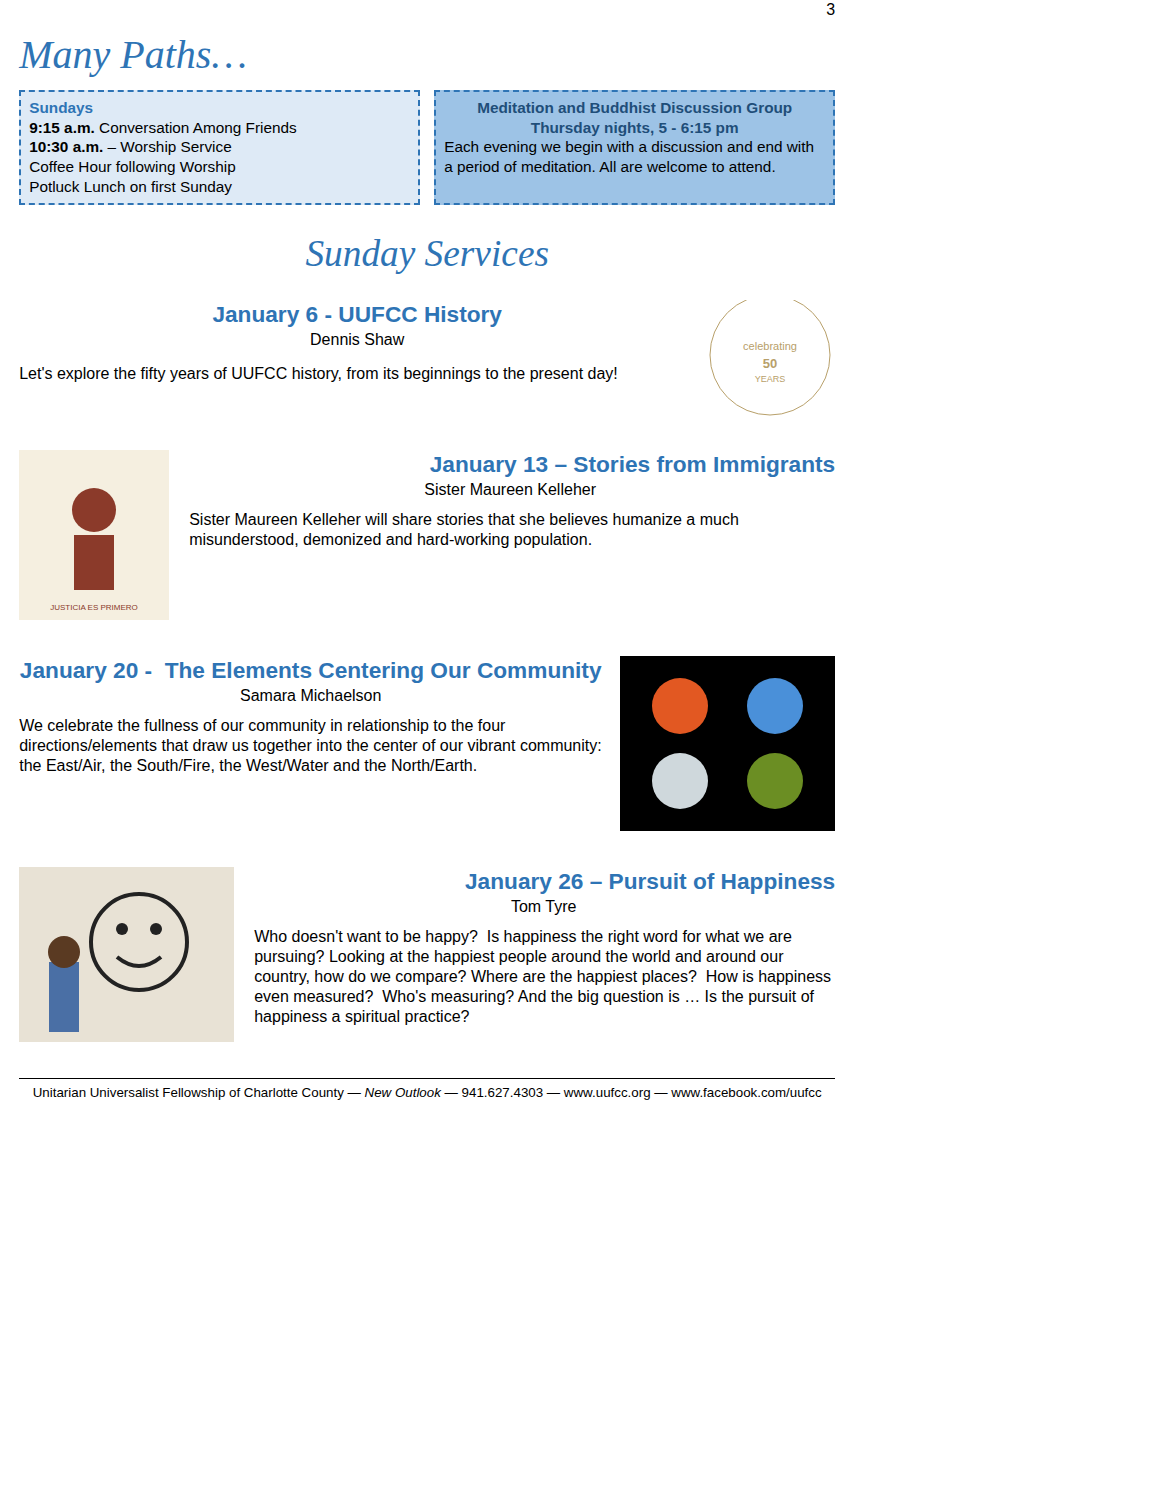3
Many Paths…
Sundays
9:15 a.m. Conversation Among Friends
10:30 a.m. – Worship Service
Coffee Hour following Worship
Potluck Lunch on first Sunday
Meditation and Buddhist Discussion Group Thursday nights, 5 - 6:15 pm Each evening we begin with a discussion and end with a period of meditation. All are welcome to attend.
Sunday Services
January 6 - UUFCC History
Dennis Shaw
Let's explore the fifty years of UUFCC history, from its beginnings to the present day!
January 13 – Stories from Immigrants
Sister Maureen Kelleher
Sister Maureen Kelleher will share stories that she believes humanize a much misunderstood, demonized and hard-working population.
January 20 - The Elements Centering Our Community
Samara Michaelson
We celebrate the fullness of our community in relationship to the four directions/elements that draw us together into the center of our vibrant community: the East/Air, the South/Fire, the West/Water and the North/Earth.
January 26 – Pursuit of Happiness
Tom Tyre
Who doesn't want to be happy? Is happiness the right word for what we are pursuing? Looking at the happiest people around the world and around our country, how do we compare? Where are the happiest places? How is happiness even measured? Who's measuring? And the big question is … Is the pursuit of happiness a spiritual practice?
Unitarian Universalist Fellowship of Charlotte County — New Outlook — 941.627.4303 — www.uufcc.org — www.facebook.com/uufcc